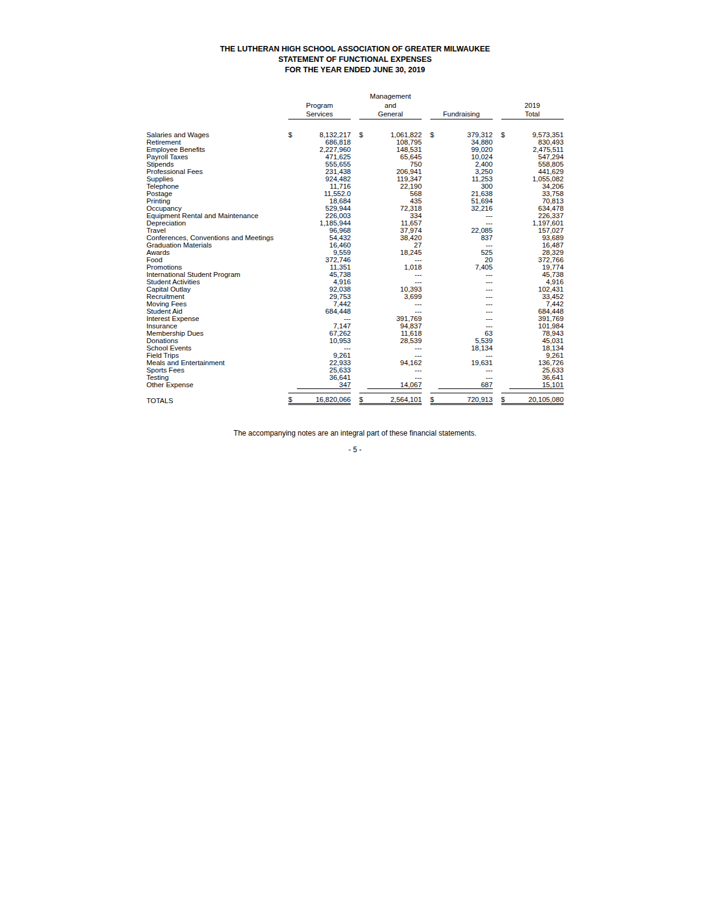THE LUTHERAN HIGH SCHOOL ASSOCIATION OF GREATER MILWAUKEE
STATEMENT OF FUNCTIONAL EXPENSES
FOR THE YEAR ENDED JUNE 30, 2019
| | | | Management | | | | |
| --- | --- | --- | --- | --- | --- | --- | --- |
| | Program | | and | | | | 2019 |
| | Services | | General | | Fundraising | | Total |
| Salaries and Wages | $ | 8,132,217 | | $ | 1,061,822 | | $ | 379,312 | | $ | 9,573,351 |
| Retirement | | 686,818 | | | 108,795 | | | 34,880 | | | 830,493 |
| Employee Benefits | | 2,227,960 | | | 148,531 | | | 99,020 | | | 2,475,511 |
| Payroll Taxes | | 471,625 | | | 65,645 | | | 10,024 | | | 547,294 |
| Stipends | | 555,655 | | | 750 | | | 2,400 | | | 558,805 |
| Professional Fees | | 231,438 | | | 206,941 | | | 3,250 | | | 441,629 |
| Supplies | | 924,482 | | | 119,347 | | | 11,253 | | | 1,055,082 |
| Telephone | | 11,716 | | | 22,190 | | | 300 | | | 34,206 |
| Postage | | 11,552.0 | | | 568 | | | 21,638 | | | 33,758 |
| Printing | | 18,684 | | | 435 | | | 51,694 | | | 70,813 |
| Occupancy | | 529,944 | | | 72,318 | | | 32,216 | | | 634,478 |
| Equipment Rental and Maintenance | | 226,003 | | | 334 | | | --- | | | 226,337 |
| Depreciation | | 1,185,944 | | | 11,657 | | | --- | | | 1,197,601 |
| Travel | | 96,968 | | | 37,974 | | | 22,085 | | | 157,027 |
| Conferences, Conventions and Meetings | | 54,432 | | | 38,420 | | | 837 | | | 93,689 |
| Graduation Materials | | 16,460 | | | 27 | | | --- | | | 16,487 |
| Awards | | 9,559 | | | 18,245 | | | 525 | | | 28,329 |
| Food | | 372,746 | | | --- | | | 20 | | | 372,766 |
| Promotions | | 11,351 | | | 1,018 | | | 7,405 | | | 19,774 |
| International Student Program | | 45,738 | | | --- | | | --- | | | 45,738 |
| Student Activities | | 4,916 | | | --- | | | --- | | | 4,916 |
| Capital Outlay | | 92,038 | | | 10,393 | | | --- | | | 102,431 |
| Recruitment | | 29,753 | | | 3,699 | | | --- | | | 33,452 |
| Moving Fees | | 7,442 | | | --- | | | --- | | | 7,442 |
| Student Aid | | 684,448 | | | --- | | | --- | | | 684,448 |
| Interest Expense | | --- | | | 391,769 | | | --- | | | 391,769 |
| Insurance | | 7,147 | | | 94,837 | | | --- | | | 101,984 |
| Membership Dues | | 67,262 | | | 11,618 | | | 63 | | | 78,943 |
| Donations | | 10,953 | | | 28,539 | | | 5,539 | | | 45,031 |
| School Events | | --- | | | --- | | | 18,134 | | | 18,134 |
| Field Trips | | 9,261 | | | --- | | | --- | | | 9,261 |
| Meals and Entertainment | | 22,933 | | | 94,162 | | | 19,631 | | | 136,726 |
| Sports Fees | | 25,633 | | | --- | | | --- | | | 25,633 |
| Testing | | 36,641 | | | --- | | | --- | | | 36,641 |
| Other Expense | | 347 | | | 14,067 | | | 687 | | | 15,101 |
| TOTALS | $ | 16,820,066 | | $ | 2,564,101 | | $ | 720,913 | | $ | 20,105,080 |
The accompanying notes are an integral part of these financial statements.
- 5 -